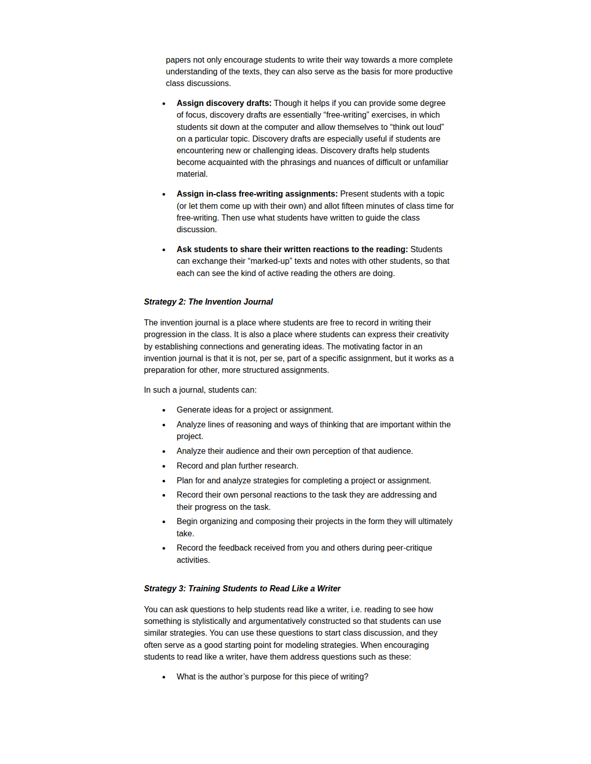papers not only encourage students to write their way towards a more complete understanding of the texts, they can also serve as the basis for more productive class discussions.
Assign discovery drafts: Though it helps if you can provide some degree of focus, discovery drafts are essentially “free-writing” exercises, in which students sit down at the computer and allow themselves to “think out loud” on a particular topic. Discovery drafts are especially useful if students are encountering new or challenging ideas. Discovery drafts help students become acquainted with the phrasings and nuances of difficult or unfamiliar material.
Assign in-class free-writing assignments: Present students with a topic (or let them come up with their own) and allot fifteen minutes of class time for free-writing. Then use what students have written to guide the class discussion.
Ask students to share their written reactions to the reading: Students can exchange their “marked-up” texts and notes with other students, so that each can see the kind of active reading the others are doing.
Strategy 2: The Invention Journal
The invention journal is a place where students are free to record in writing their progression in the class. It is also a place where students can express their creativity by establishing connections and generating ideas. The motivating factor in an invention journal is that it is not, per se, part of a specific assignment, but it works as a preparation for other, more structured assignments.
In such a journal, students can:
Generate ideas for a project or assignment.
Analyze lines of reasoning and ways of thinking that are important within the project.
Analyze their audience and their own perception of that audience.
Record and plan further research.
Plan for and analyze strategies for completing a project or assignment.
Record their own personal reactions to the task they are addressing and their progress on the task.
Begin organizing and composing their projects in the form they will ultimately take.
Record the feedback received from you and others during peer-critique activities.
Strategy 3: Training Students to Read Like a Writer
You can ask questions to help students read like a writer, i.e. reading to see how something is stylistically and argumentatively constructed so that students can use similar strategies. You can use these questions to start class discussion, and they often serve as a good starting point for modeling strategies. When encouraging students to read like a writer, have them address questions such as these:
What is the author’s purpose for this piece of writing?